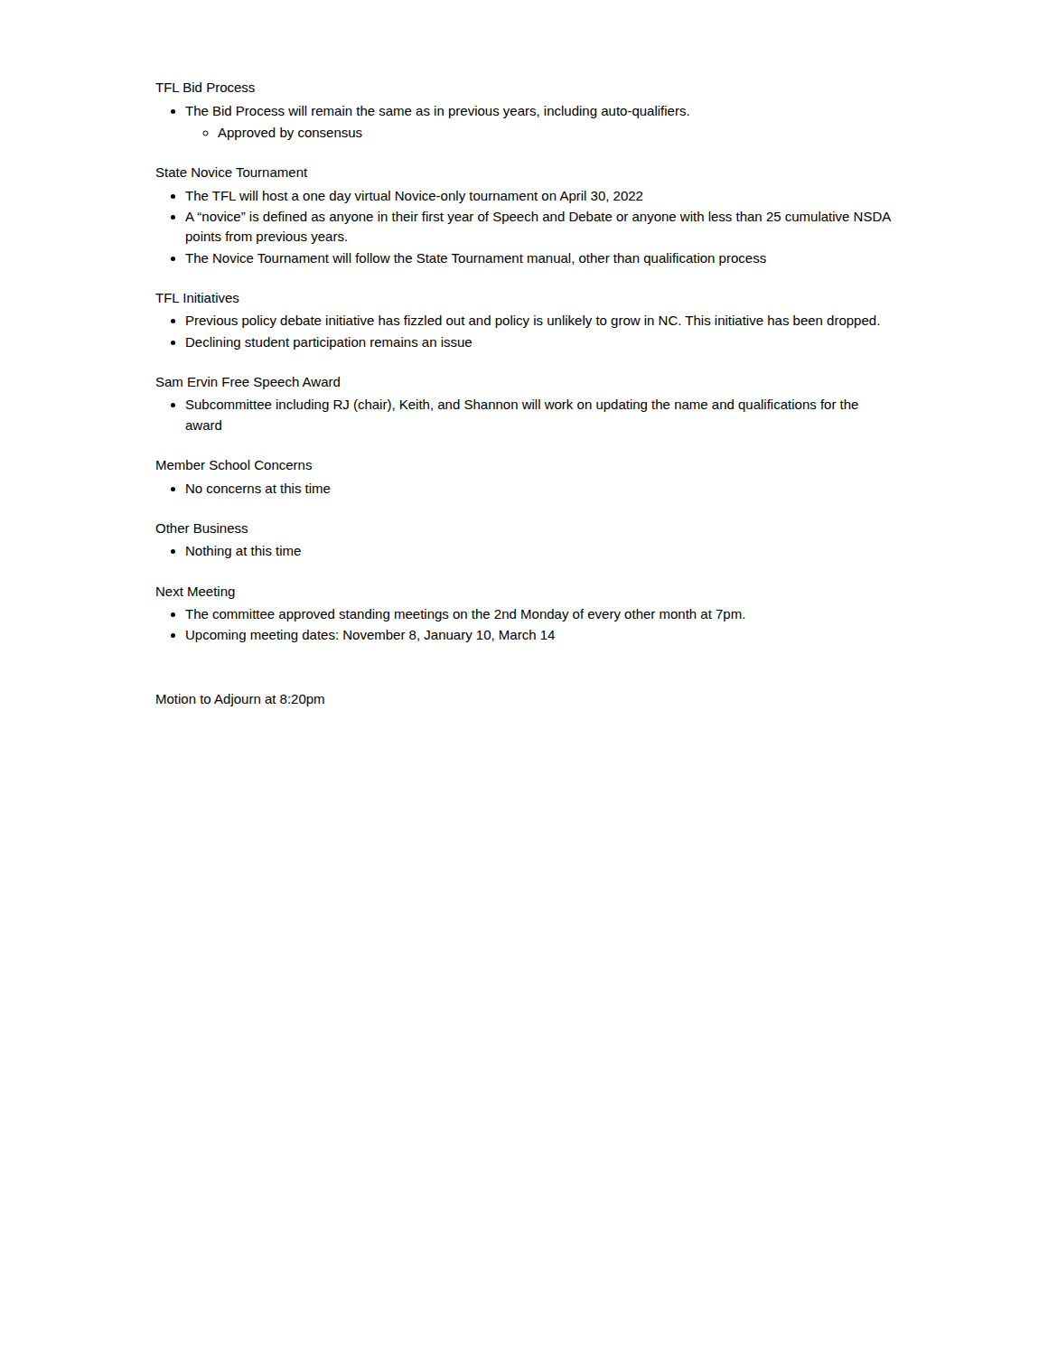TFL Bid Process
The Bid Process will remain the same as in previous years, including auto-qualifiers.
Approved by consensus
State Novice Tournament
The TFL will host a one day virtual Novice-only tournament on April 30, 2022
A “novice” is defined as anyone in their first year of Speech and Debate or anyone with less than 25 cumulative NSDA points from previous years.
The Novice Tournament will follow the State Tournament manual, other than qualification process
TFL Initiatives
Previous policy debate initiative has fizzled out and policy is unlikely to grow in NC. This initiative has been dropped.
Declining student participation remains an issue
Sam Ervin Free Speech Award
Subcommittee including RJ (chair), Keith, and Shannon will work on updating the name and qualifications for the award
Member School Concerns
No concerns at this time
Other Business
Nothing at this time
Next Meeting
The committee approved standing meetings on the 2nd Monday of every other month at 7pm.
Upcoming meeting dates: November 8, January 10, March 14
Motion to Adjourn at 8:20pm